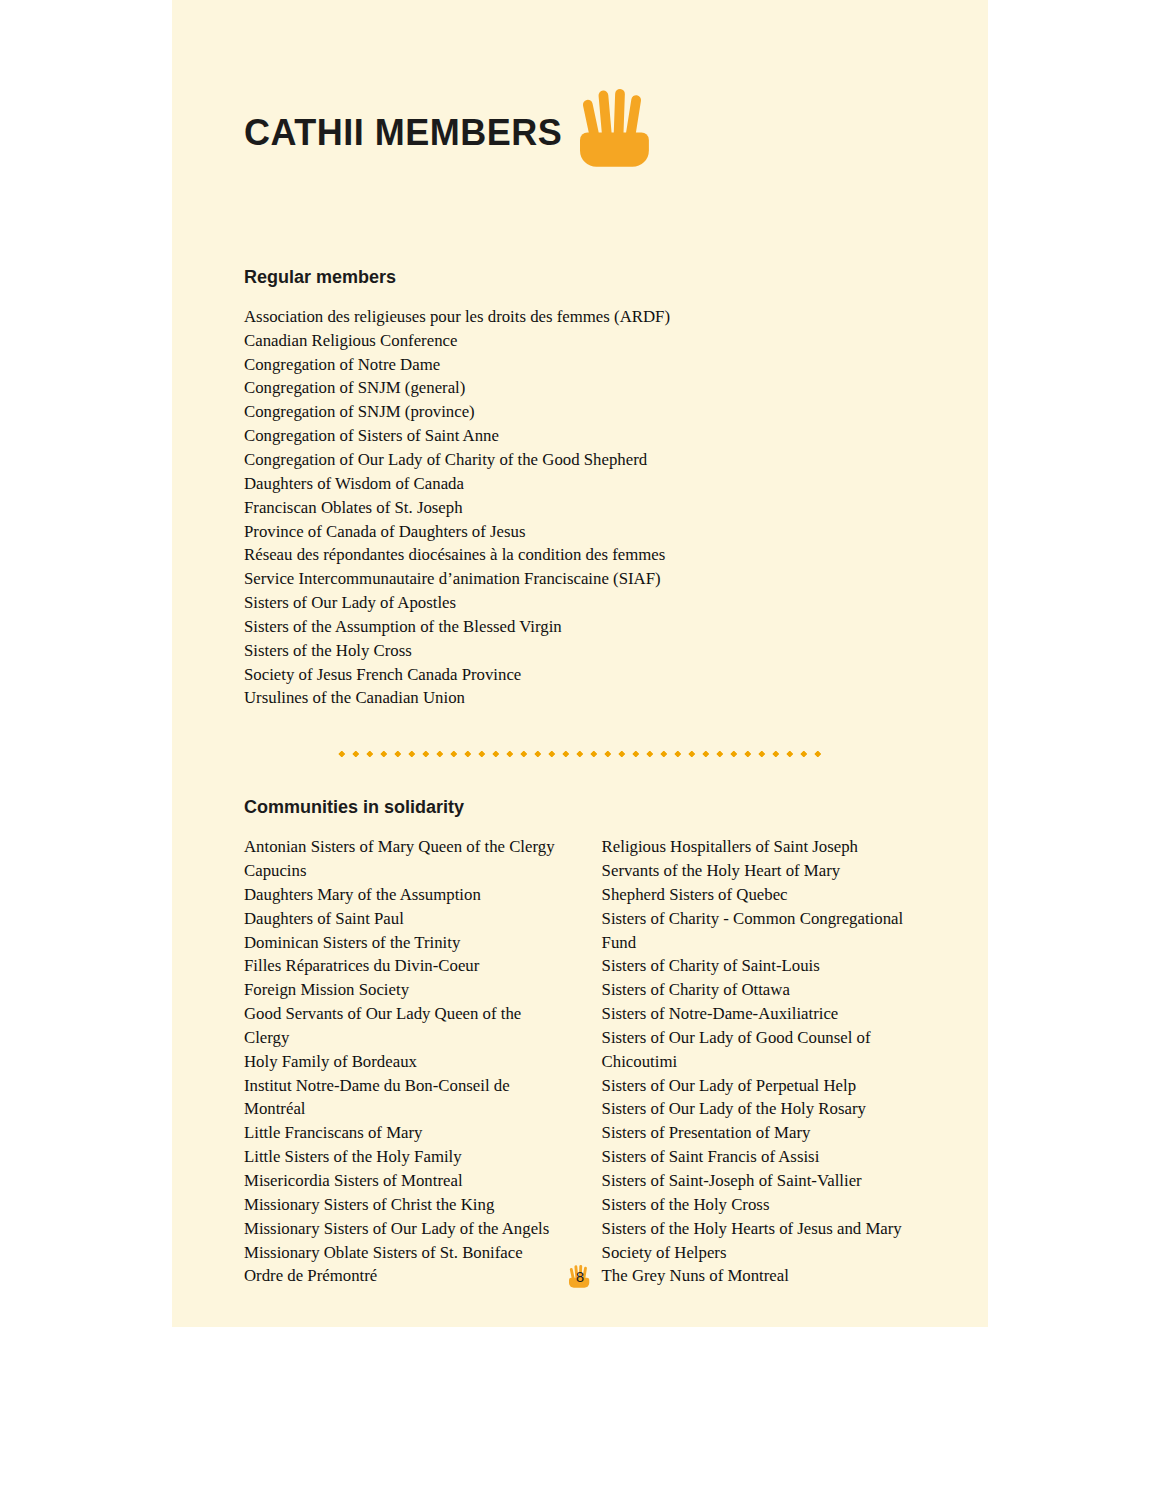CATHII MEMBERS
Regular members
Association des religieuses pour les droits des femmes (ARDF)
Canadian Religious Conference
Congregation of Notre Dame
Congregation of SNJM (general)
Congregation of SNJM (province)
Congregation of Sisters of Saint Anne
Congregation of Our Lady of Charity of the Good Shepherd
Daughters of Wisdom of Canada
Franciscan Oblates of St. Joseph
Province of Canada of Daughters of Jesus
Réseau des répondantes diocésaines à la condition des femmes
Service Intercommunautaire d’animation Franciscaine (SIAF)
Sisters of Our Lady of Apostles
Sisters of the Assumption of the Blessed Virgin
Sisters of the Holy Cross
Society of Jesus French Canada Province
Ursulines of the Canadian Union
Communities in solidarity
Antonian Sisters of Mary Queen of the Clergy
Capucins
Daughters Mary of the Assumption
Daughters of Saint Paul
Dominican Sisters of the Trinity
Filles Réparatrices du Divin-Coeur
Foreign Mission Society
Good Servants of Our Lady Queen of the Clergy
Holy Family of Bordeaux
Institut Notre-Dame du Bon-Conseil de Montréal
Little Franciscans of Mary
Little Sisters of the Holy Family
Misericordia Sisters of Montreal
Missionary Sisters of Christ the King
Missionary Sisters of Our Lady of the Angels
Missionary Oblate Sisters of St. Boniface
Ordre de Prémontré
Religious Hospitallers of Saint Joseph
Servants of the Holy Heart of Mary
Shepherd Sisters of Quebec
Sisters of Charity - Common Congregational Fund
Sisters of Charity of Saint-Louis
Sisters of Charity of Ottawa
Sisters of Notre-Dame-Auxiliatrice
Sisters of Our Lady of Good Counsel of Chicoutimi
Sisters of Our Lady of Perpetual Help
Sisters of Our Lady of the Holy Rosary
Sisters of Presentation of Mary
Sisters of Saint Francis of Assisi
Sisters of Saint-Joseph of Saint-Vallier
Sisters of the Holy Cross
Sisters of the Holy Hearts of Jesus and Mary
Society of Helpers
The Grey Nuns of Montreal
8